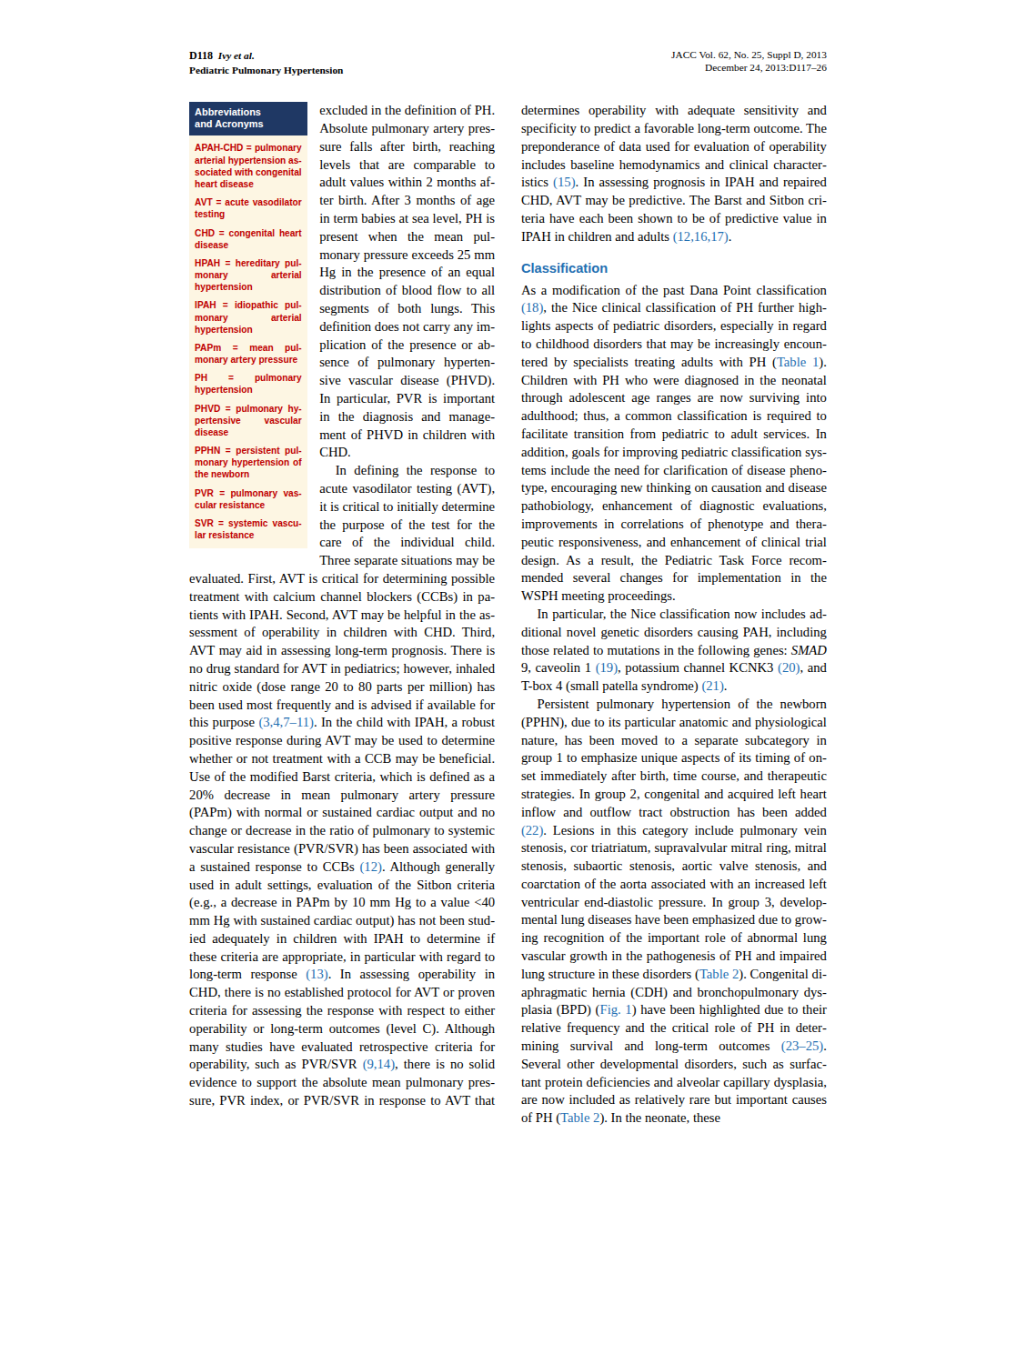D118 Ivy et al. Pediatric Pulmonary Hypertension
JACC Vol. 62, No. 25, Suppl D, 2013
December 24, 2013:D117–26
Abbreviations
and Acronyms
APAH-CHD = pulmonary arterial hypertension associated with congenital heart disease
AVT = acute vasodilator testing
CHD = congenital heart disease
HPAH = hereditary pulmonary arterial hypertension
IPAH = idiopathic pulmonary arterial hypertension
PAPm = mean pulmonary artery pressure
PH = pulmonary hypertension
PHVD = pulmonary hypertensive vascular disease
PPHN = persistent pulmonary hypertension of the newborn
PVR = pulmonary vascular resistance
SVR = systemic vascular resistance
excluded in the definition of PH. Absolute pulmonary artery pressure falls after birth, reaching levels that are comparable to adult values within 2 months after birth. After 3 months of age in term babies at sea level, PH is present when the mean pulmonary pressure exceeds 25 mm Hg in the presence of an equal distribution of blood flow to all segments of both lungs. This definition does not carry any implication of the presence or absence of pulmonary hypertensive vascular disease (PHVD). In particular, PVR is important in the diagnosis and management of PHVD in children with CHD.
In defining the response to acute vasodilator testing (AVT), it is critical to initially determine the purpose of the test for the care of the individual child. Three separate situations may be evaluated. First, AVT is critical for determining possible treatment with calcium channel blockers (CCBs) in patients with IPAH. Second, AVT may be helpful in the assessment of operability in children with CHD. Third, AVT may aid in assessing long-term prognosis. There is no drug standard for AVT in pediatrics; however, inhaled nitric oxide (dose range 20 to 80 parts per million) has been used most frequently and is advised if available for this purpose (3,4,7–11). In the child with IPAH, a robust positive response during AVT may be used to determine whether or not treatment with a CCB may be beneficial. Use of the modified Barst criteria, which is defined as a 20% decrease in mean pulmonary artery pressure (PAPm) with normal or sustained cardiac output and no change or decrease in the ratio of pulmonary to systemic vascular resistance (PVR/SVR) has been associated with a sustained response to CCBs (12). Although generally used in adult settings, evaluation of the Sitbon criteria (e.g., a decrease in PAPm by 10 mm Hg to a value <40 mm Hg with sustained cardiac output) has not been studied adequately in children with IPAH to determine if these criteria are appropriate, in particular with regard to long-term response (13). In assessing operability in CHD, there is no established protocol for AVT or proven criteria for assessing the response with respect to either operability or long-term outcomes (level C). Although many studies have evaluated retrospective criteria for operability, such as PVR/SVR (9,14), there is no solid evidence to support the absolute mean pulmonary pressure, PVR index, or PVR/SVR in response to AVT that determines operability with adequate sensitivity and specificity to predict a favorable long-term outcome. The preponderance of data used for evaluation of operability includes baseline hemodynamics and clinical characteristics (15). In assessing prognosis in IPAH and repaired CHD, AVT may be predictive. The Barst and Sitbon criteria have each been shown to be of predictive value in IPAH in children and adults (12,16,17).
Classification
As a modification of the past Dana Point classification (18), the Nice clinical classification of PH further highlights aspects of pediatric disorders, especially in regard to childhood disorders that may be increasingly encountered by specialists treating adults with PH (Table 1). Children with PH who were diagnosed in the neonatal through adolescent age ranges are now surviving into adulthood; thus, a common classification is required to facilitate transition from pediatric to adult services. In addition, goals for improving pediatric classification systems include the need for clarification of disease phenotype, encouraging new thinking on causation and disease pathobiology, enhancement of diagnostic evaluations, improvements in correlations of phenotype and therapeutic responsiveness, and enhancement of clinical trial design. As a result, the Pediatric Task Force recommended several changes for implementation in the WSPH meeting proceedings.
In particular, the Nice classification now includes additional novel genetic disorders causing PAH, including those related to mutations in the following genes: SMAD 9, caveolin 1 (19), potassium channel KCNK3 (20), and T-box 4 (small patella syndrome) (21).
Persistent pulmonary hypertension of the newborn (PPHN), due to its particular anatomic and physiological nature, has been moved to a separate subcategory in group 1 to emphasize unique aspects of its timing of onset immediately after birth, time course, and therapeutic strategies. In group 2, congenital and acquired left heart inflow and outflow tract obstruction has been added (22). Lesions in this category include pulmonary vein stenosis, cor triatriatum, supravalvular mitral ring, mitral stenosis, subaortic stenosis, aortic valve stenosis, and coarctation of the aorta associated with an increased left ventricular end-diastolic pressure. In group 3, developmental lung diseases have been emphasized due to growing recognition of the important role of abnormal lung vascular growth in the pathogenesis of PH and impaired lung structure in these disorders (Table 2). Congenital diaphragmatic hernia (CDH) and bronchopulmonary dysplasia (BPD) (Fig. 1) have been highlighted due to their relative frequency and the critical role of PH in determining survival and long-term outcomes (23–25). Several other developmental disorders, such as surfactant protein deficiencies and alveolar capillary dysplasia, are now included as relatively rare but important causes of PH (Table 2). In the neonate, these